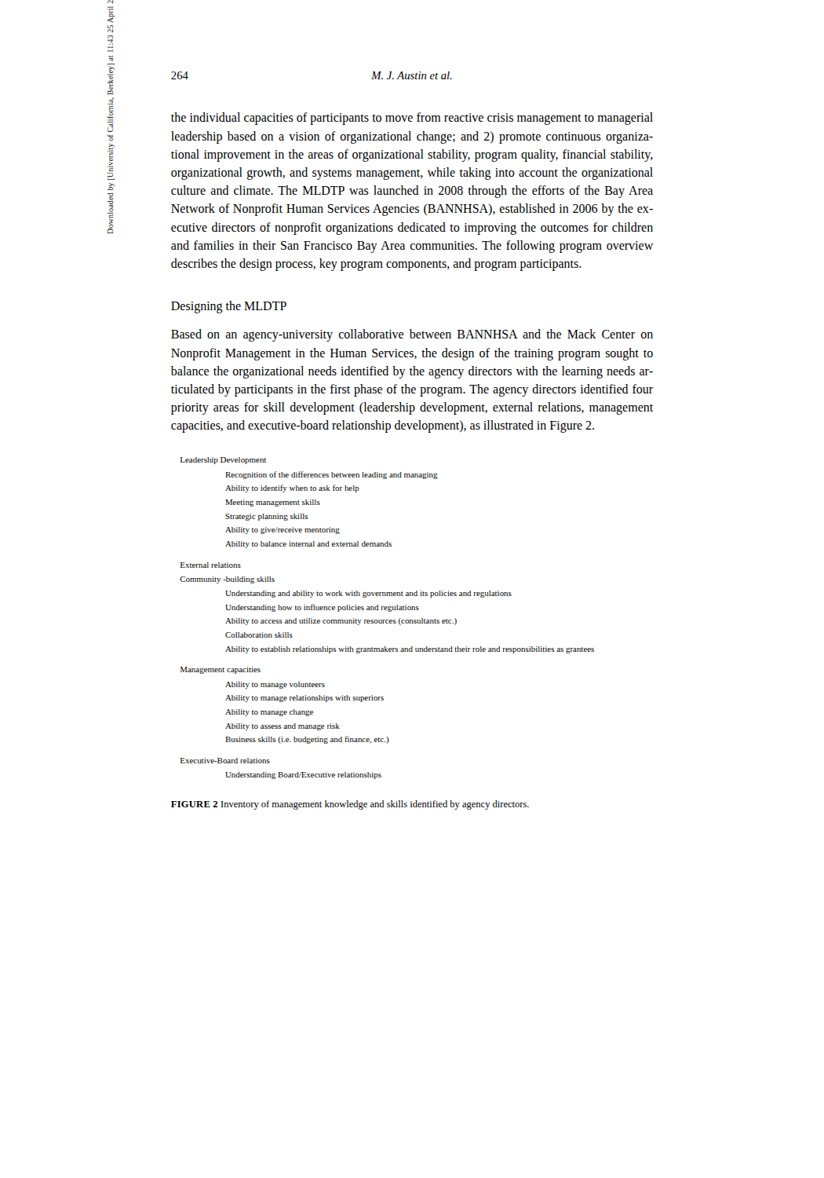Downloaded by [University of California, Berkeley] at 11:43 25 April 2016
264
M. J. Austin et al.
the individual capacities of participants to move from reactive crisis management to managerial leadership based on a vision of organizational change; and 2) promote continuous organizational improvement in the areas of organizational stability, program quality, financial stability, organizational growth, and systems management, while taking into account the organizational culture and climate. The MLDTP was launched in 2008 through the efforts of the Bay Area Network of Nonprofit Human Services Agencies (BANNHSA), established in 2006 by the executive directors of nonprofit organizations dedicated to improving the outcomes for children and families in their San Francisco Bay Area communities. The following program overview describes the design process, key program components, and program participants.
Designing the MLDTP
Based on an agency-university collaborative between BANNHSA and the Mack Center on Nonprofit Management in the Human Services, the design of the training program sought to balance the organizational needs identified by the agency directors with the learning needs articulated by participants in the first phase of the program. The agency directors identified four priority areas for skill development (leadership development, external relations, management capacities, and executive-board relationship development), as illustrated in Figure 2.
Leadership Development
Recognition of the differences between leading and managing
Ability to identify when to ask for help
Meeting management skills
Strategic planning skills
Ability to give/receive mentoring
Ability to balance internal and external demands
External relations
Community -building skills
Understanding and ability to work with government and its policies and regulations
Understanding how to influence policies and regulations
Ability to access and utilize community resources (consultants etc.)
Collaboration skills
Ability to establish relationships with grantmakers and understand their role and responsibilities as grantees
Management capacities
Ability to manage volunteers
Ability to manage relationships with superiors
Ability to manage change
Ability to assess and manage risk
Business skills (i.e. budgeting and finance, etc.)
Executive-Board relations
Understanding Board/Executive relationships
FIGURE 2 Inventory of management knowledge and skills identified by agency directors.